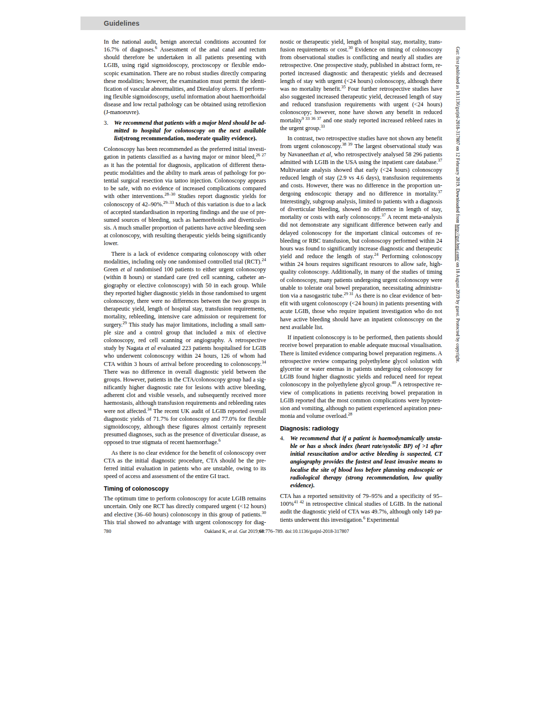Guidelines
Gut: first published as 10.1136/gutjnl-2018-317807 on 12 February 2019. Downloaded from http://gut.bmj.com/ on 18 August 2019 by guest. Protected by copyright.
In the national audit, benign anorectal conditions accounted for 16.7% of diagnoses.6 Assessment of the anal canal and rectum should therefore be undertaken in all patients presenting with LGIB, using rigid sigmoidoscopy, proctoscopy or flexible endoscopic examination. There are no robust studies directly comparing these modalities; however, the examination must permit the identification of vascular abnormalities, and Dieulafoy ulcers. If performing flexible sigmoidoscopy, useful information about haemorrhoidal disease and low rectal pathology can be obtained using retroflexion (J-manoeuvre).
3. We recommend that patients with a major bleed should be admitted to hospital for colonoscopy on the next available list(strong recommendation, moderate quality evidence).
Colonoscopy has been recommended as the preferred initial investigation in patients classified as a having major or minor bleed,26 27 as it has the potential for diagnosis, application of different therapeutic modalities and the ability to mark areas of pathology for potential surgical resection via tattoo injection. Colonoscopy appears to be safe, with no evidence of increased complications compared with other interventions.28–30 Studies report diagnostic yields for colonoscopy of 42–90%.29–33 Much of this variation is due to a lack of accepted standardisation in reporting findings and the use of presumed sources of bleeding, such as haemorrhoids and diverticulosis. A much smaller proportion of patients have active bleeding seen at colonoscopy, with resulting therapeutic yields being significantly lower.
There is a lack of evidence comparing colonoscopy with other modalities, including only one randomised controlled trial (RCT).24 Green et al randomised 100 patients to either urgent colonoscopy (within 8 hours) or standard care (red cell scanning, catheter angiography or elective colonoscopy) with 50 in each group. While they reported higher diagnostic yields in those randomised to urgent colonoscopy, there were no differences between the two groups in therapeutic yield, length of hospital stay, transfusion requirements, mortality, rebleeding, intensive care admission or requirement for surgery.29 This study has major limitations, including a small sample size and a control group that included a mix of elective colonoscopy, red cell scanning or angiography. A retrospective study by Nagata et al evaluated 223 patients hospitalised for LGIB who underwent colonoscopy within 24 hours, 126 of whom had CTA within 3 hours of arrival before proceeding to colonoscopy.34 There was no difference in overall diagnostic yield between the groups. However, patients in the CTA/colonoscopy group had a significantly higher diagnostic rate for lesions with active bleeding, adherent clot and visible vessels, and subsequently received more haemostasis, although transfusion requirements and rebleeding rates were not affected.34 The recent UK audit of LGIB reported overall diagnostic yields of 71.7% for colonoscopy and 77.0% for flexible sigmoidoscopy, although these figures almost certainly represent presumed diagnoses, such as the presence of diverticular disease, as opposed to true stigmata of recent haemorrhage.6
As there is no clear evidence for the benefit of colonoscopy over CTA as the initial diagnostic procedure, CTA should be the preferred initial evaluation in patients who are unstable, owing to its speed of access and assessment of the entire GI tract.
Timing of colonoscopy
The optimum time to perform colonoscopy for acute LGIB remains uncertain. Only one RCT has directly compared urgent (<12 hours) and elective (36–60 hours) colonoscopy in this group of patients.30 This trial showed no advantage with urgent colonoscopy for diagnostic or therapeutic yield, length of hospital stay, mortality, transfusion requirements or cost.30 Evidence on timing of colonoscopy from observational studies is conflicting and nearly all studies are retrospective. One prospective study, published in abstract form, reported increased diagnostic and therapeutic yields and decreased length of stay with urgent (<24 hours) colonoscopy, although there was no mortality benefit.35 Four further retrospective studies have also suggested increased therapeutic yield, decreased length of stay and reduced transfusion requirements with urgent (<24 hours) colonoscopy; however, none have shown any benefit in reduced mortality9 33 36 37 and one study reported increased rebleed rates in the urgent group.33
In contrast, two retrospective studies have not shown any benefit from urgent colonoscopy.38 39 The largest observational study was by Navaneethan et al, who retrospectively analysed 58 296 patients admitted with LGIB in the USA using the inpatient care database.37 Multivariate analysis showed that early (<24 hours) colonoscopy reduced length of stay (2.9 vs 4.6 days), transfusion requirements and costs. However, there was no difference in the proportion undergoing endoscopic therapy and no difference in mortality.37 Interestingly, subgroup analysis, limited to patients with a diagnosis of diverticular bleeding, showed no difference in length of stay, mortality or costs with early colonoscopy.37 A recent meta-analysis did not demonstrate any significant difference between early and delayed colonoscopy for the important clinical outcomes of rebleeding or RBC transfusion, but colonoscopy performed within 24 hours was found to significantly increase diagnostic and therapeutic yield and reduce the length of stay.24 Performing colonoscopy within 24 hours requires significant resources to allow safe, high-quality colonoscopy. Additionally, in many of the studies of timing of colonoscopy, many patients undergoing urgent colonoscopy were unable to tolerate oral bowel preparation, necessitating administration via a nasogastric tube.29 31 As there is no clear evidence of benefit with urgent colonoscopy (<24 hours) in patients presenting with acute LGIB, those who require inpatient investigation who do not have active bleeding should have an inpatient colonoscopy on the next available list.
If inpatient colonoscopy is to be performed, then patients should receive bowel preparation to enable adequate mucosal visualisation. There is limited evidence comparing bowel preparation regimens. A retrospective review comparing polyethylene glycol solution with glycerine or water enemas in patients undergoing colonoscopy for LGIB found higher diagnostic yields and reduced need for repeat colonoscopy in the polyethylene glycol group.40 A retrospective review of complications in patients receiving bowel preparation in LGIB reported that the most common complications were hypotension and vomiting, although no patient experienced aspiration pneumonia and volume overload.28
Diagnosis: radiology
4. We recommend that if a patient is haemodynamically unstable or has a shock index (heart rate/systolic BP) of >1 after initial resuscitation and/or active bleeding is suspected, CT angiography provides the fastest and least invasive means to localise the site of blood loss before planning endoscopic or radiological therapy (strong recommendation, low quality evidence).
CTA has a reported sensitivity of 79–95% and a specificity of 95–100%41 42 in retrospective clinical studies of LGIB. In the national audit the diagnostic yield of CTA was 49.7%, although only 149 patients underwent this investigation.6 Experimental
780
Oakland K, et al. Gut 2019;68:776–789. doi:10.1136/gutjnl-2018-317807